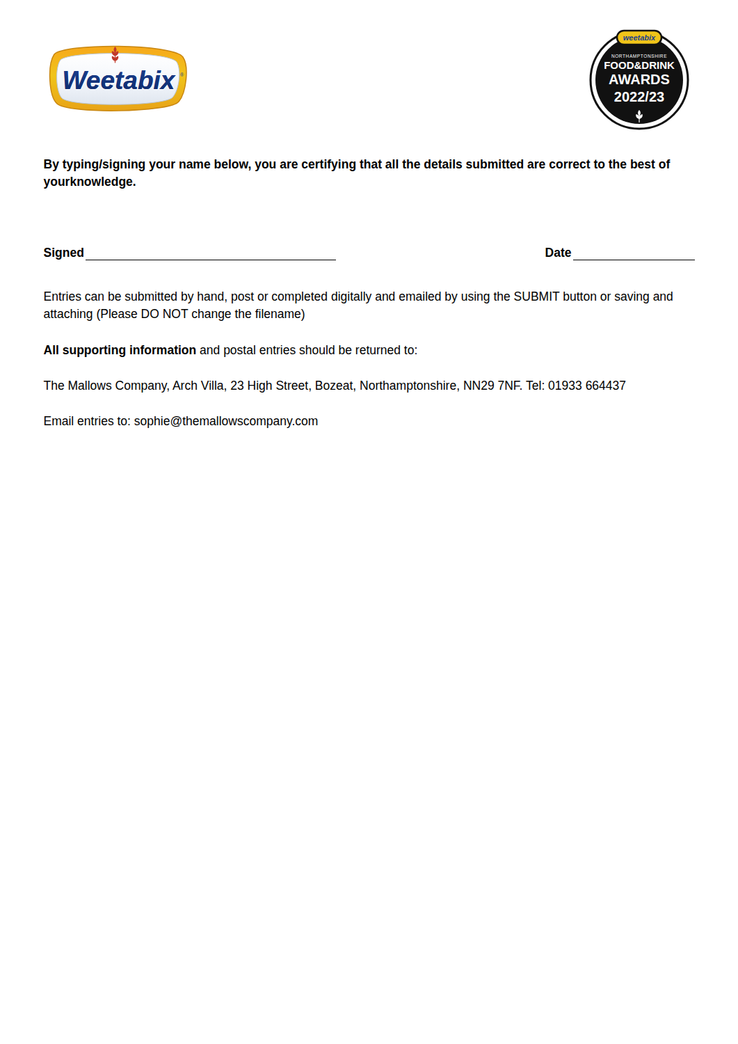Weetabix Weetabix ®
weetabix NORTHAMPTONSHIRE FOOD&DRINK AWARDS 2022/23
By typing/signing your name below, you are certifying that all the details submitted are correct to the best of yourknowledge.
Signed
Date
Entries can be submitted by hand, post or completed digitally and emailed by using the SUBMIT button or saving and attaching (Please DO NOT change the filename)
All supporting information and postal entries should be returned to:
The Mallows Company, Arch Villa, 23 High Street, Bozeat, Northamptonshire, NN29 7NF. Tel: 01933 664437
Email entries to: sophie@themallowscompany.com